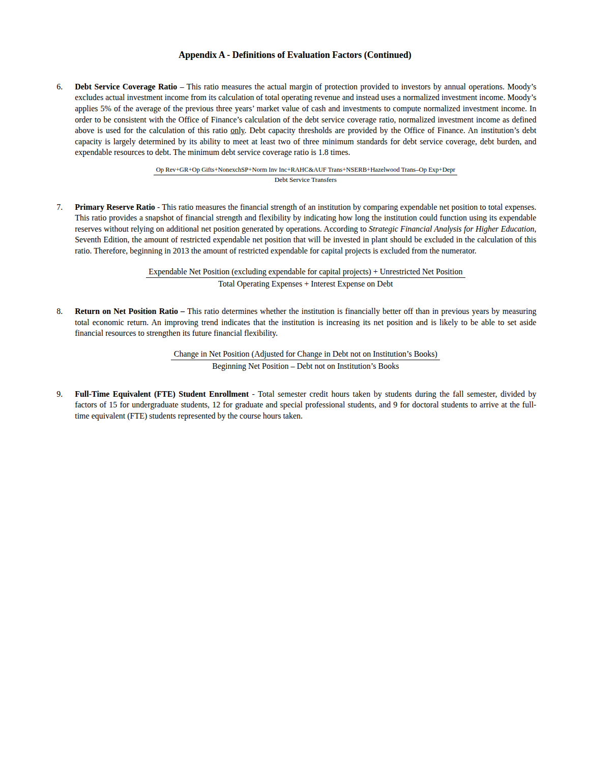Appendix A - Definitions of Evaluation Factors (Continued)
Debt Service Coverage Ratio – This ratio measures the actual margin of protection provided to investors by annual operations. Moody’s excludes actual investment income from its calculation of total operating revenue and instead uses a normalized investment income. Moody’s applies 5% of the average of the previous three years’ market value of cash and investments to compute normalized investment income. In order to be consistent with the Office of Finance’s calculation of the debt service coverage ratio, normalized investment income as defined above is used for the calculation of this ratio only. Debt capacity thresholds are provided by the Office of Finance. An institution’s debt capacity is largely determined by its ability to meet at least two of three minimum standards for debt service coverage, debt burden, and expendable resources to debt. The minimum debt service coverage ratio is 1.8 times.
Op Rev+GR+Op Gifts+NonexchSP+Norm Inv Inc+RAHC&AUF Trans+NSERB+Hazelwood Trans–Op Exp+Depr Debt Service Transfers
Primary Reserve Ratio - This ratio measures the financial strength of an institution by comparing expendable net position to total expenses. This ratio provides a snapshot of financial strength and flexibility by indicating how long the institution could function using its expendable reserves without relying on additional net position generated by operations. According to Strategic Financial Analysis for Higher Education, Seventh Edition, the amount of restricted expendable net position that will be invested in plant should be excluded in the calculation of this ratio. Therefore, beginning in 2013 the amount of restricted expendable for capital projects is excluded from the numerator.
Expendable Net Position (excluding expendable for capital projects) + Unrestricted Net Position Total Operating Expenses + Interest Expense on Debt
Return on Net Position Ratio – This ratio determines whether the institution is financially better off than in previous years by measuring total economic return. An improving trend indicates that the institution is increasing its net position and is likely to be able to set aside financial resources to strengthen its future financial flexibility.
Change in Net Position (Adjusted for Change in Debt not on Institution’s Books) Beginning Net Position – Debt not on Institution’s Books
Full-Time Equivalent (FTE) Student Enrollment - Total semester credit hours taken by students during the fall semester, divided by factors of 15 for undergraduate students, 12 for graduate and special professional students, and 9 for doctoral students to arrive at the full-time equivalent (FTE) students represented by the course hours taken.